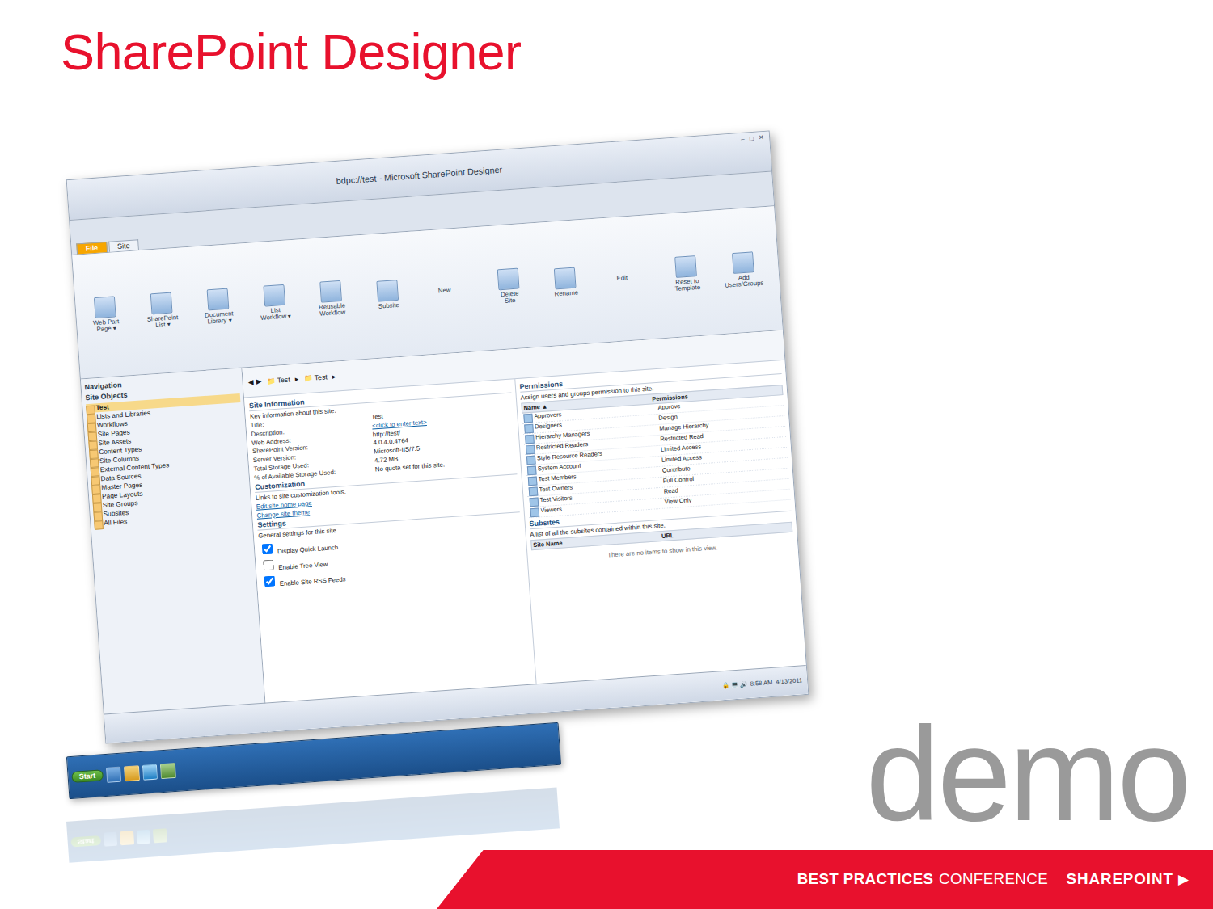SharePoint Designer
bdpc://test - Microsoft SharePoint Designer
– □ ✕
File
Site
Web Part
Page ▾
SharePoint
List ▾
Document
Library ▾
List
Workflow ▾
Reusable
Workflow
Subsite
New
Delete
Site
Rename
Edit
Reset to
Template
Add
Users/Groups
Actions
Preview in
Browser ▾
Administration
Web Page
Save as
Template
Recycle
Bin
Site
Options
Manage
Navigation
Site Objects
Test
Lists and Libraries
Workflows
Site Pages
Site Assets
Content Types
Site Columns
External Content Types
Data Sources
Master Pages
Page Layouts
Site Groups
Subsites
All Files
◀ ▶ 📁 Test ▸ 📁 Test ▸
Site Information
Key information about this site.
Title:
Test
Description:
<click to enter text>
Web Address:
http://test/
SharePoint Version:
4.0.4.0.4764
Server Version:
Microsoft-IIS/7.5
Total Storage Used:
4.72 MB
% of Available Storage Used:
No quota set for this site.
Customization
Links to site customization tools.
Edit site home page
Change site theme
Settings
General settings for this site.
Display Quick Launch Enable Tree View Enable Site RSS Feeds
Permissions
Assign users and groups permission to this site.
Name ▲
Permissions
Approvers
Approve
Designers
Design
Hierarchy Managers
Manage Hierarchy
Restricted Readers
Restricted Read
Style Resource Readers
Limited Access
System Account
Limited Access
Test Members
Contribute
Test Owners
Full Control
Test Visitors
Read
Viewers
View Only
Subsites
A list of all the subsites contained within this site.
Site Name
URL
There are no items to show in this view.
🔒 💻 🔊 8:58 AM 4/13/2011
Start
Start
demo
BEST PRACTICES CONFERENCE SHAREPOINT▶